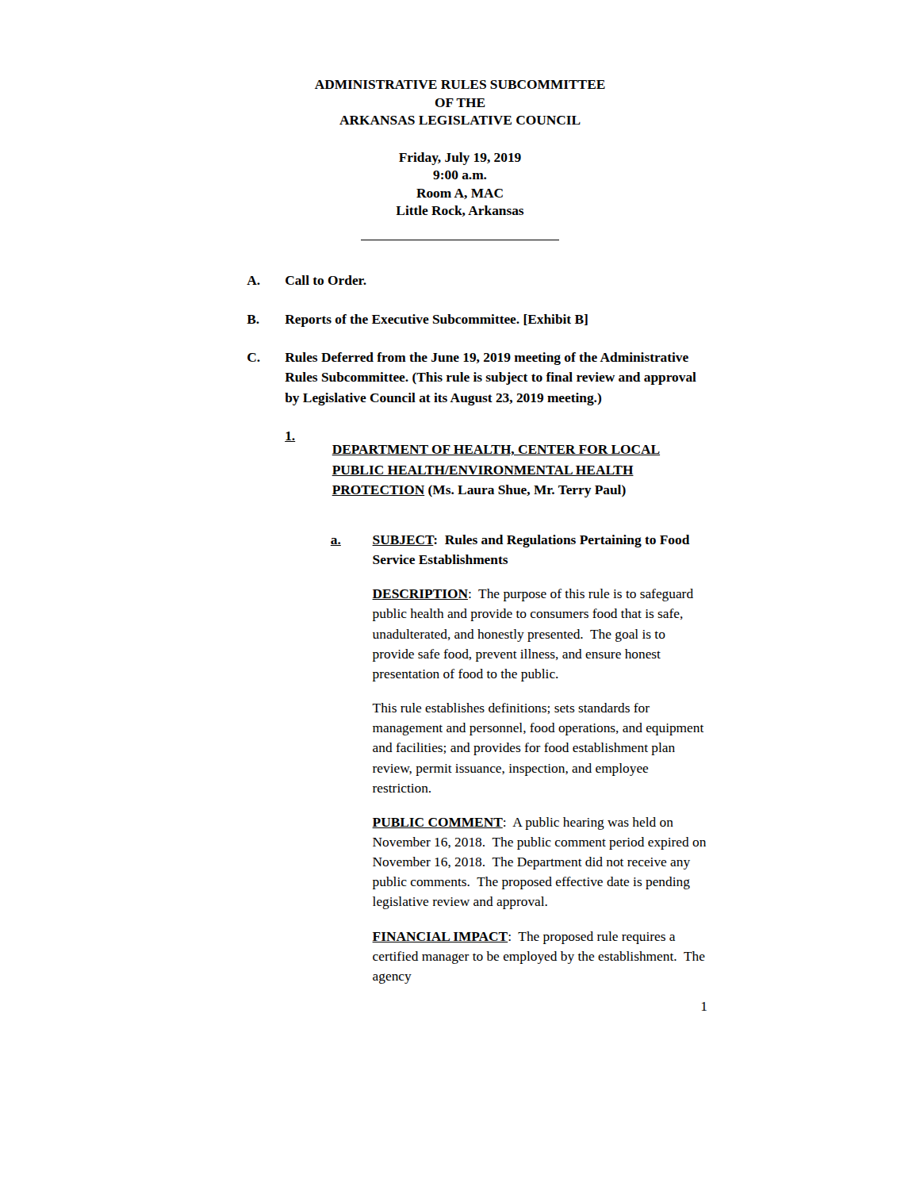ADMINISTRATIVE RULES SUBCOMMITTEE OF THE ARKANSAS LEGISLATIVE COUNCIL
Friday, July 19, 2019 9:00 a.m. Room A, MAC Little Rock, Arkansas
A.
Call to Order.
B.
Reports of the Executive Subcommittee. [Exhibit B]
C.
Rules Deferred from the June 19, 2019 meeting of the Administrative Rules Subcommittee. (This rule is subject to final review and approval by Legislative Council at its August 23, 2019 meeting.)
1.
DEPARTMENT OF HEALTH, CENTER FOR LOCAL PUBLIC HEALTH/ENVIRONMENTAL HEALTH PROTECTION (Ms. Laura Shue, Mr. Terry Paul)
a.
SUBJECT: Rules and Regulations Pertaining to Food Service Establishments
DESCRIPTION: The purpose of this rule is to safeguard public health and provide to consumers food that is safe, unadulterated, and honestly presented. The goal is to provide safe food, prevent illness, and ensure honest presentation of food to the public.
This rule establishes definitions; sets standards for management and personnel, food operations, and equipment and facilities; and provides for food establishment plan review, permit issuance, inspection, and employee restriction.
PUBLIC COMMENT: A public hearing was held on November 16, 2018. The public comment period expired on November 16, 2018. The Department did not receive any public comments. The proposed effective date is pending legislative review and approval.
FINANCIAL IMPACT: The proposed rule requires a certified manager to be employed by the establishment. The agency
1